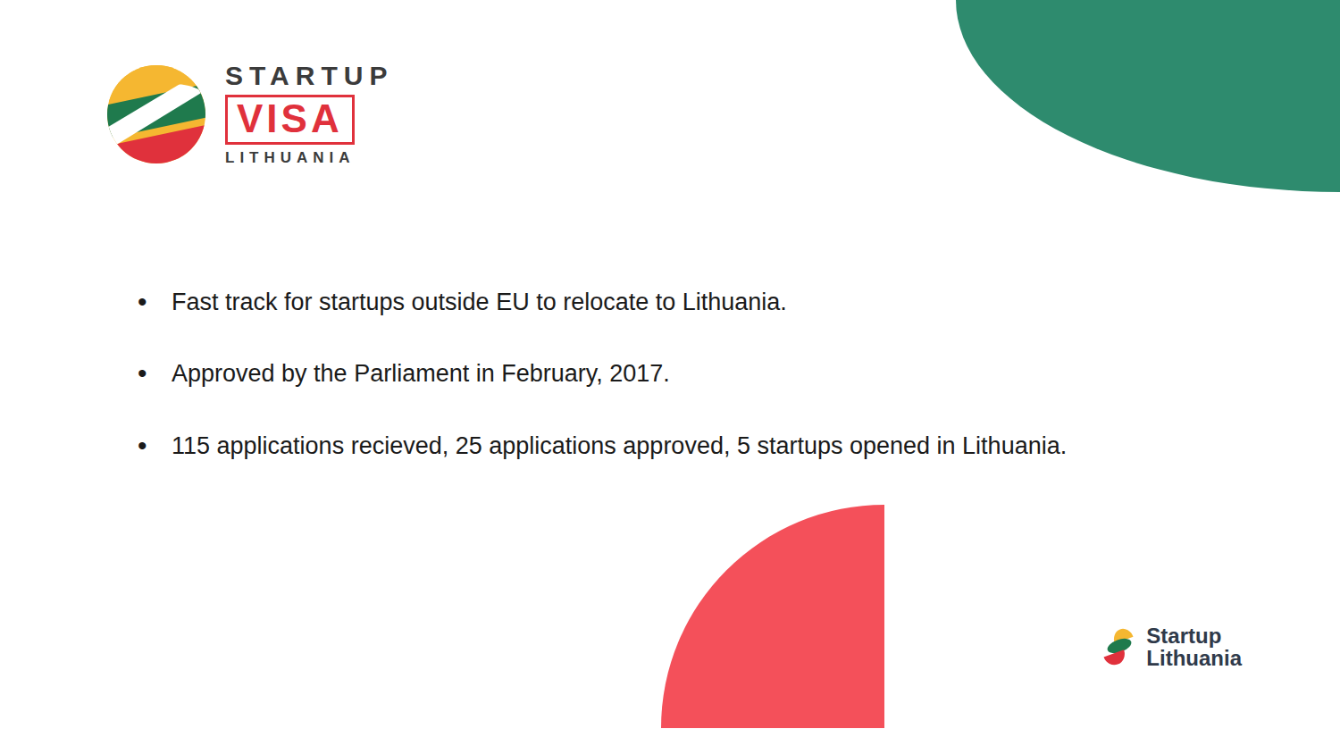STARTUP
VISA
LITHUANIA
Fast track for startups outside EU to relocate to Lithuania.
Approved by the Parliament in February, 2017.
115 applications recieved, 25 applications approved, 5 startups opened in Lithuania.
Startup
Lithuania